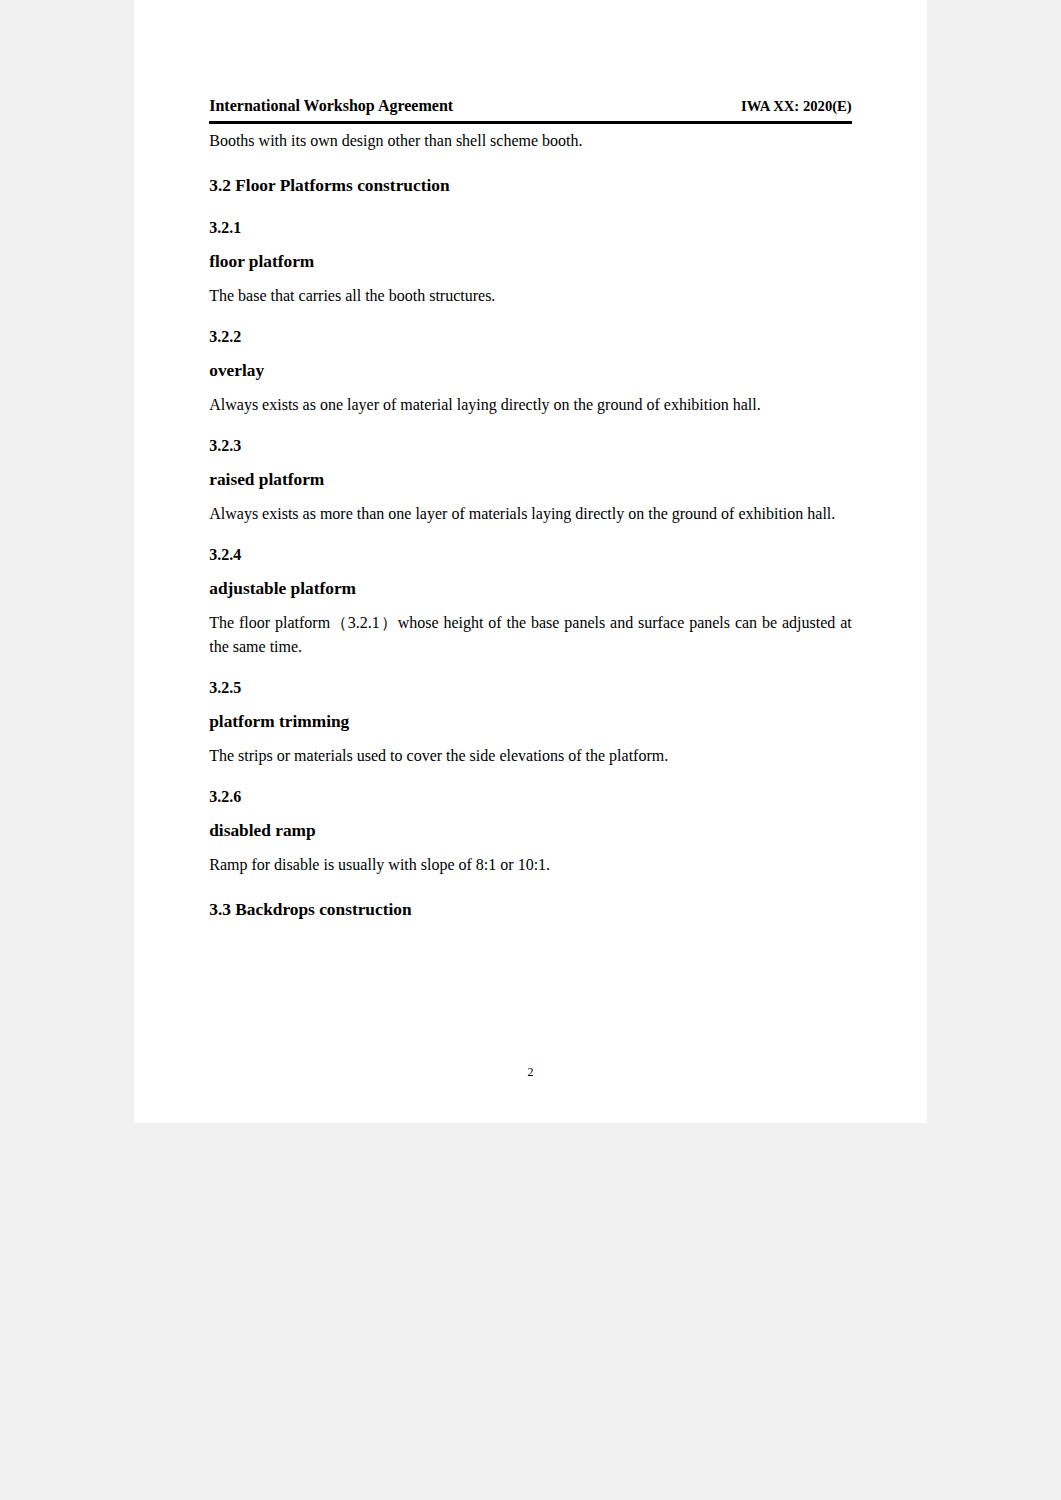International Workshop Agreement IWA XX: 2020(E)
Booths with its own design other than shell scheme booth.
3.2 Floor Platforms construction
3.2.1
floor platform
The base that carries all the booth structures.
3.2.2
overlay
Always exists as one layer of material laying directly on the ground of exhibition hall.
3.2.3
raised platform
Always exists as more than one layer of materials laying directly on the ground of exhibition hall.
3.2.4
adjustable platform
The floor platform（3.2.1）whose height of the base panels and surface panels can be adjusted at the same time.
3.2.5
platform trimming
The strips or materials used to cover the side elevations of the platform.
3.2.6
disabled ramp
Ramp for disable is usually with slope of 8:1 or 10:1.
3.3 Backdrops construction
2